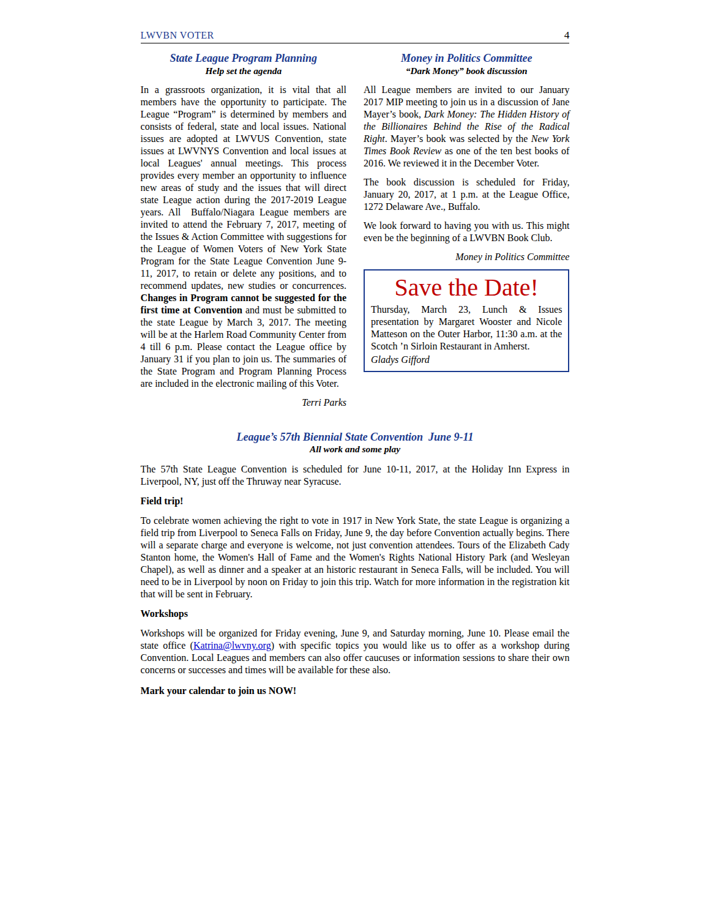LWVBN VOTER
4
State League Program Planning
Help set the agenda
In a grassroots organization, it is vital that all members have the opportunity to participate. The League “Program” is determined by members and consists of federal, state and local issues. National issues are adopted at LWVUS Convention, state issues at LWVNYS Convention and local issues at local Leagues' annual meetings. This process provides every member an opportunity to influence new areas of study and the issues that will direct state League action during the 2017-2019 League years. All Buffalo/Niagara League members are invited to attend the February 7, 2017, meeting of the Issues & Action Committee with suggestions for the League of Women Voters of New York State Program for the State League Convention June 9-11, 2017, to retain or delete any positions, and to recommend updates, new studies or concurrences. Changes in Program cannot be suggested for the first time at Convention and must be submitted to the state League by March 3, 2017. The meeting will be at the Harlem Road Community Center from 4 till 6 p.m. Please contact the League office by January 31 if you plan to join us. The summaries of the State Program and Program Planning Process are included in the electronic mailing of this Voter.
Terri Parks
Money in Politics Committee
“Dark Money” book discussion
All League members are invited to our January 2017 MIP meeting to join us in a discussion of Jane Mayer’s book, Dark Money: The Hidden History of the Billionaires Behind the Rise of the Radical Right. Mayer’s book was selected by the New York Times Book Review as one of the ten best books of 2016. We reviewed it in the December Voter.
The book discussion is scheduled for Friday, January 20, 2017, at 1 p.m. at the League Office, 1272 Delaware Ave., Buffalo.
We look forward to having you with us. This might even be the beginning of a LWVBN Book Club.
Money in Politics Committee
Save the Date!
Thursday, March 23, Lunch & Issues presentation by Margaret Wooster and Nicole Matteson on the Outer Harbor, 11:30 a.m. at the Scotch ’n Sirloin Restaurant in Amherst.
Gladys Gifford
League’s 57th Biennial State Convention June 9-11
All work and some play
The 57th State League Convention is scheduled for June 10-11, 2017, at the Holiday Inn Express in Liverpool, NY, just off the Thruway near Syracuse.
Field trip!
To celebrate women achieving the right to vote in 1917 in New York State, the state League is organizing a field trip from Liverpool to Seneca Falls on Friday, June 9, the day before Convention actually begins. There will a separate charge and everyone is welcome, not just convention attendees. Tours of the Elizabeth Cady Stanton home, the Women's Hall of Fame and the Women's Rights National History Park (and Wesleyan Chapel), as well as dinner and a speaker at an historic restaurant in Seneca Falls, will be included. You will need to be in Liverpool by noon on Friday to join this trip. Watch for more information in the registration kit that will be sent in February.
Workshops
Workshops will be organized for Friday evening, June 9, and Saturday morning, June 10. Please email the state office (Katrina@lwvny.org) with specific topics you would like us to offer as a workshop during Convention. Local Leagues and members can also offer caucuses or information sessions to share their own concerns or successes and times will be available for these also.
Mark your calendar to join us NOW!